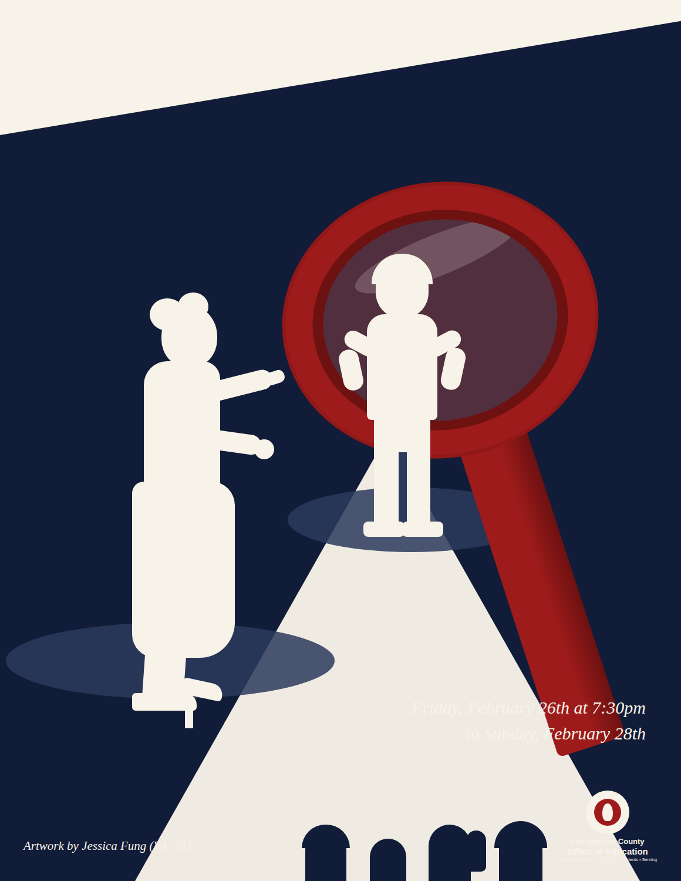Los Angeles County High School of the Arts Theatre Department Presents
THIRD YEAR PROJECT
Friday, February 26th at 7:30pm
to Sunday, February 28th
Artwork by Jessica Fung (VA ’21)
Los Angeles County
Office of Education
Leading Educators • Supporting Students • Serving Communities